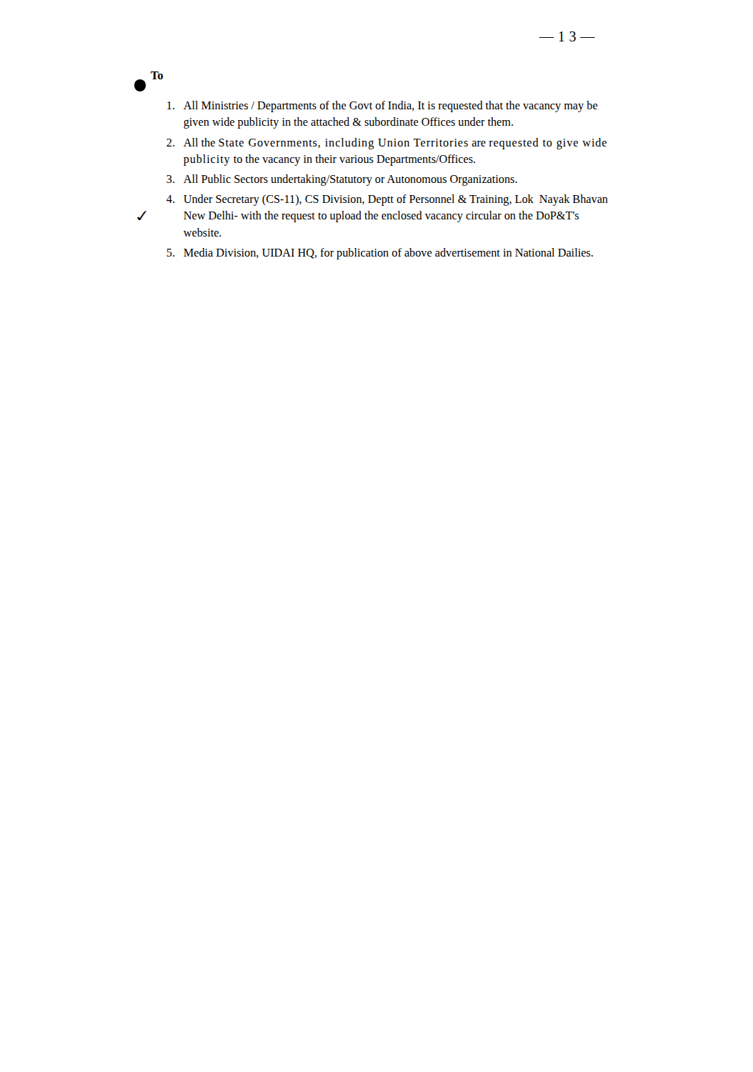— 1 3 —
To
All Ministries / Departments of the Govt of India, It is requested that the vacancy may be given wide publicity in the attached & subordinate Offices under them.
All the State Governments, including Union Territories are requested to give wide publicity to the vacancy in their various Departments/Offices.
All Public Sectors undertaking/Statutory or Autonomous Organizations.
✓ Under Secretary (CS-11), CS Division, Deptt of Personnel & Training, Lok Nayak Bhavan New Delhi- with the request to upload the enclosed vacancy circular on the DoP&T's website.
Media Division, UIDAI HQ, for publication of above advertisement in National Dailies.